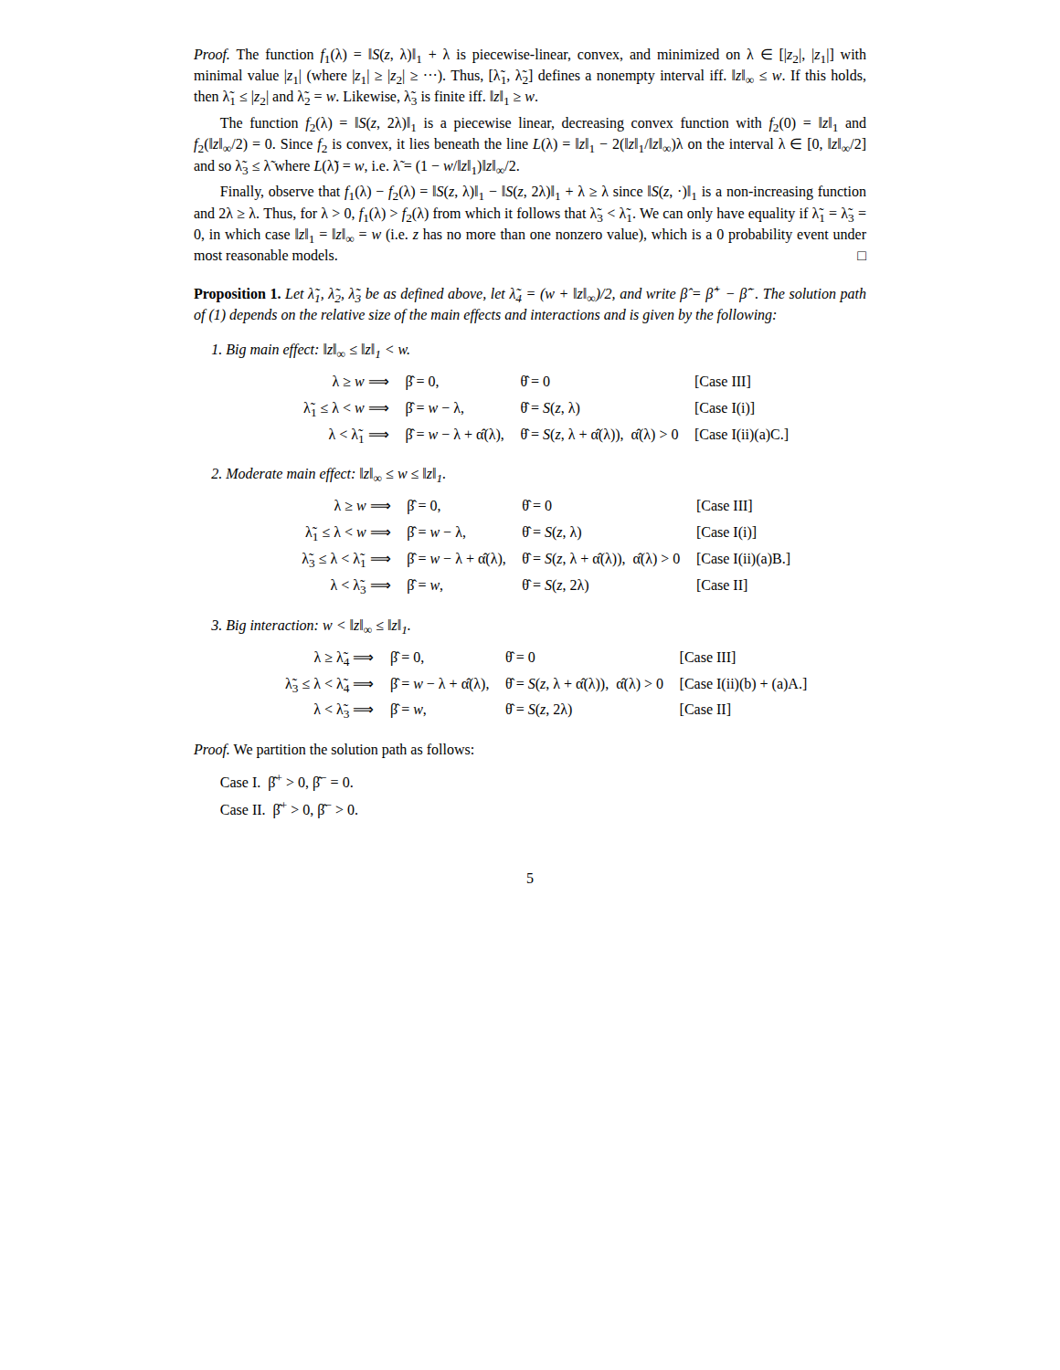Proof. The function f1(λ) = ‖S(z, λ)‖1 + λ is piecewise-linear, convex, and minimized on λ ∈ [|z2|, |z1|] with minimal value |z1| (where |z1| ≥ |z2| ≥ ···). Thus, [λ̃1, λ̃2] defines a nonempty interval iff. ‖z‖∞ ≤ w. If this holds, then λ̃1 ≤ |z2| and λ̃2 = w. Likewise, λ̃3 is finite iff. ‖z‖1 ≥ w.
The function f2(λ) = ‖S(z, 2λ)‖1 is a piecewise linear, decreasing convex function with f2(0) = ‖z‖1 and f2(‖z‖∞/2) = 0. Since f2 is convex, it lies beneath the line L(λ) = ‖z‖1 − 2(‖z‖1/‖z‖∞)λ on the interval λ ∈ [0, ‖z‖∞/2] and so λ̃3 ≤ λ̃ where L(λ̃) = w, i.e. λ̃ = (1 − w/‖z‖1)‖z‖∞/2.
Finally, observe that f1(λ) − f2(λ) = ‖S(z, λ)‖1 − ‖S(z, 2λ)‖1 + λ ≥ λ since ‖S(z, ·)‖1 is a non-increasing function and 2λ ≥ λ. Thus, for λ > 0, f1(λ) > f2(λ) from which it follows that λ̃3 < λ̃1. We can only have equality if λ̃1 = λ̃3 = 0, in which case ‖z‖1 = ‖z‖∞ = w (i.e. z has no more than one nonzero value), which is a 0 probability event under most reasonable models. □
Proposition 1. Let λ̃1, λ̃2, λ̃3 be as defined above, let λ̃4 = (w + ‖z‖∞)/2, and write β̂ = β̂+ − β̂−. The solution path of (1) depends on the relative size of the main effects and interactions and is given by the following:
Big main effect: ‖z‖∞ ≤ ‖z‖1 < w.
| λ ≥ w ⟹ | β̂ = 0, | θ̂ = 0 | [Case III] |
| λ̃ 1 ≤ λ < w ⟹ | β̂ = w − λ, | θ̂ = S ( z , λ) | [Case I(i)] |
| λ < λ̃ 1 ⟹ | β̂ = w − λ + α̂(λ), | θ̂ = S ( z , λ + α̂(λ)), α̂(λ) > 0 | [Case I(ii)(a)C.] |
Moderate main effect: ‖z‖∞ ≤ w ≤ ‖z‖1.
| λ ≥ w ⟹ | β̂ = 0, | θ̂ = 0 | [Case III] |
| λ̃ 1 ≤ λ < w ⟹ | β̂ = w − λ, | θ̂ = S ( z , λ) | [Case I(i)] |
| λ̃ 3 ≤ λ < λ̃ 1 ⟹ | β̂ = w − λ + α̂(λ), | θ̂ = S ( z , λ + α̂(λ)), α̂(λ) > 0 | [Case I(ii)(a)B.] |
| λ < λ̃ 3 ⟹ | β̂ = w , | θ̂ = S ( z , 2λ) | [Case II] |
Big interaction: w < ‖z‖∞ ≤ ‖z‖1.
| λ ≥ λ̃ 4 ⟹ | β̂ = 0, | θ̂ = 0 | [Case III] |
| λ̃ 3 ≤ λ < λ̃ 4 ⟹ | β̂ = w − λ + α̂(λ), | θ̂ = S ( z , λ + α̂(λ)), α̂(λ) > 0 | [Case I(ii)(b) + (a)A.] |
| λ < λ̃ 3 ⟹ | β̂ = w , | θ̂ = S ( z , 2λ) | [Case II] |
Proof. We partition the solution path as follows:
Case I. β̂+ > 0, β̂− = 0.
Case II. β̂+ > 0, β̂− > 0.
5